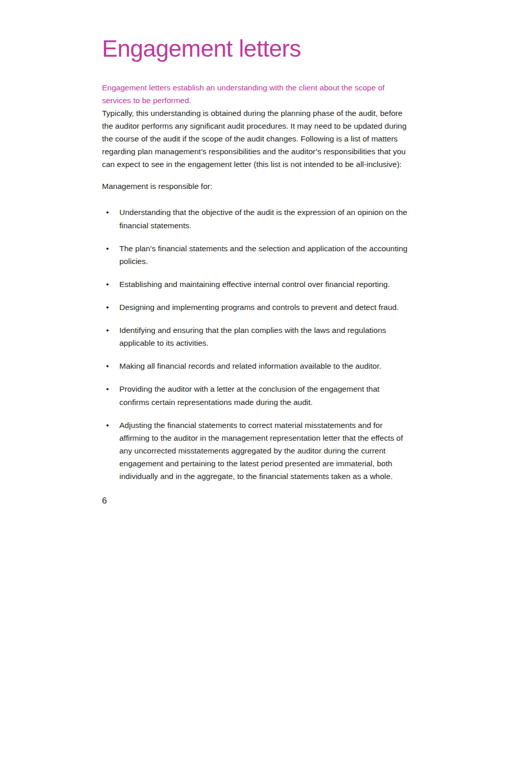Engagement letters
Engagement letters establish an understanding with the client about the scope of services to be performed.
Typically, this understanding is obtained during the planning phase of the audit, before the auditor performs any significant audit procedures. It may need to be updated during the course of the audit if the scope of the audit changes. Following is a list of matters regarding plan management’s responsibilities and the auditor’s responsibilities that you can expect to see in the engagement letter (this list is not intended to be all-inclusive):
Management is responsible for:
Understanding that the objective of the audit is the expression of an opinion on the financial statements.
The plan’s financial statements and the selection and application of the accounting policies.
Establishing and maintaining effective internal control over financial reporting.
Designing and implementing programs and controls to prevent and detect fraud.
Identifying and ensuring that the plan complies with the laws and regulations applicable to its activities.
Making all financial records and related information available to the auditor.
Providing the auditor with a letter at the conclusion of the engagement that confirms certain representations made during the audit.
Adjusting the financial statements to correct material misstatements and for affirming to the auditor in the management representation letter that the effects of any uncorrected misstatements aggregated by the auditor during the current engagement and pertaining to the latest period presented are immaterial, both individually and in the aggregate, to the financial statements taken as a whole.
6